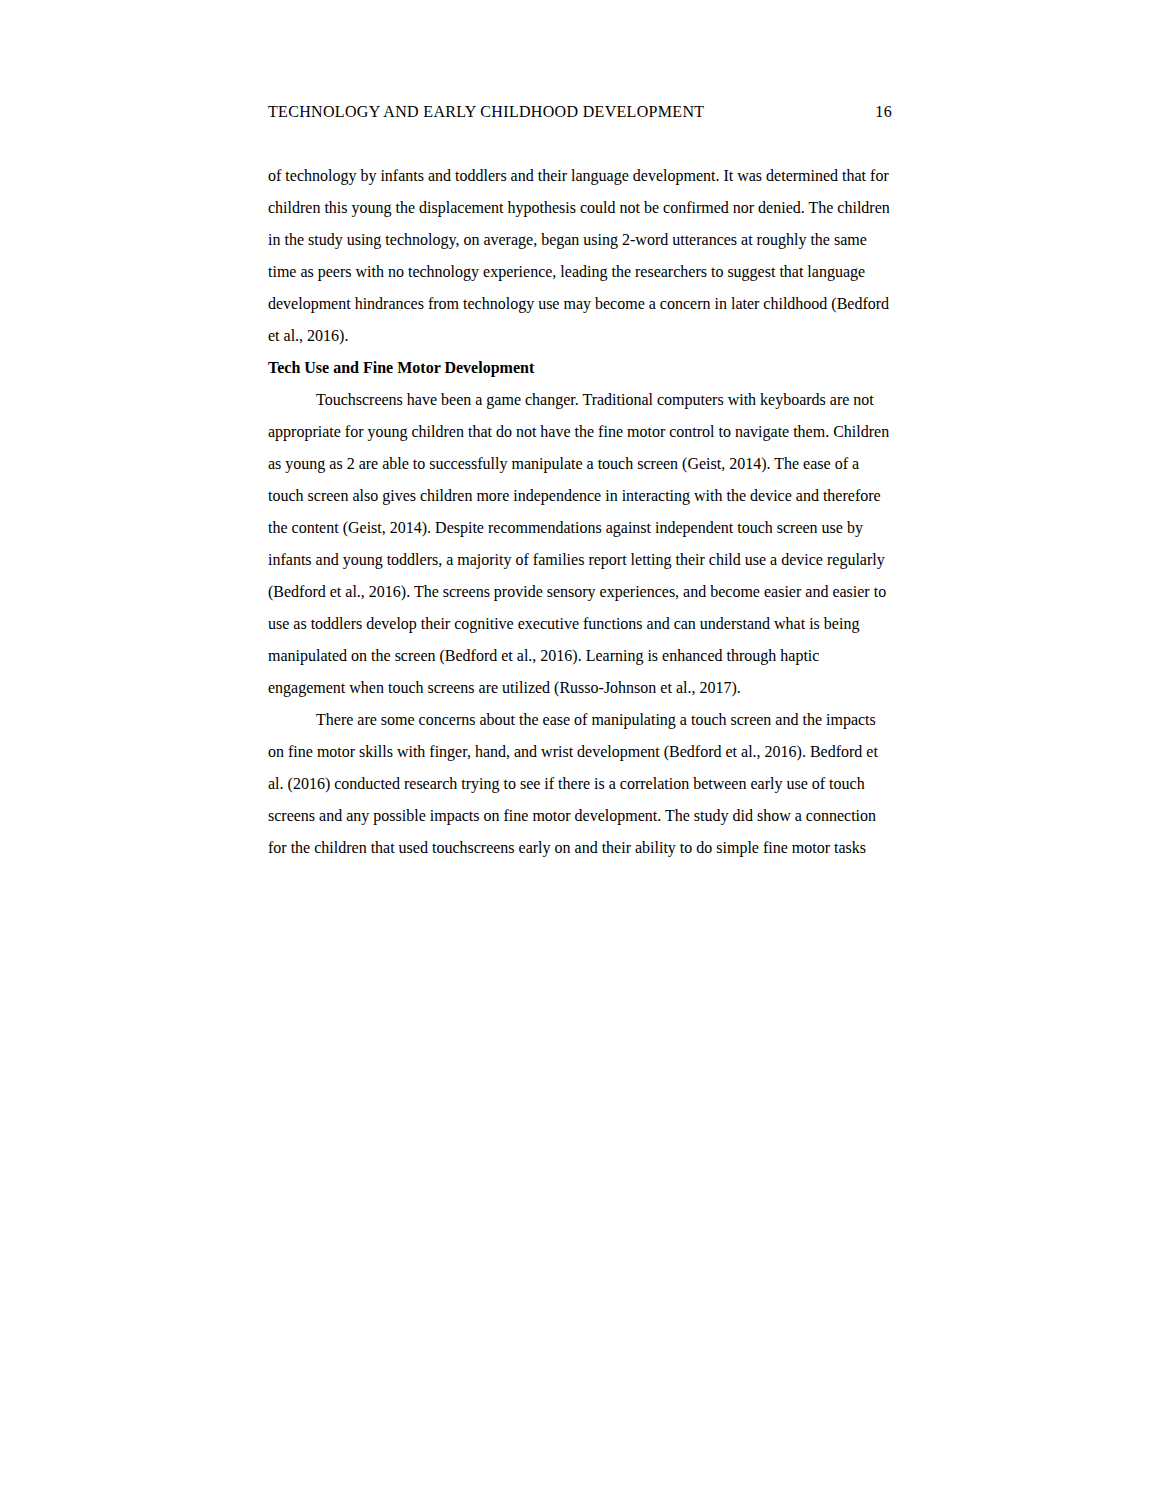Technology and Early Childhood Development 16
of technology by infants and toddlers and their language development. It was determined that for children this young the displacement hypothesis could not be confirmed nor denied. The children in the study using technology, on average, began using 2-word utterances at roughly the same time as peers with no technology experience, leading the researchers to suggest that language development hindrances from technology use may become a concern in later childhood (Bedford et al., 2016).
Tech Use and Fine Motor Development
Touchscreens have been a game changer. Traditional computers with keyboards are not appropriate for young children that do not have the fine motor control to navigate them. Children as young as 2 are able to successfully manipulate a touch screen (Geist, 2014). The ease of a touch screen also gives children more independence in interacting with the device and therefore the content (Geist, 2014). Despite recommendations against independent touch screen use by infants and young toddlers, a majority of families report letting their child use a device regularly (Bedford et al., 2016). The screens provide sensory experiences, and become easier and easier to use as toddlers develop their cognitive executive functions and can understand what is being manipulated on the screen (Bedford et al., 2016). Learning is enhanced through haptic engagement when touch screens are utilized (Russo-Johnson et al., 2017).
There are some concerns about the ease of manipulating a touch screen and the impacts on fine motor skills with finger, hand, and wrist development (Bedford et al., 2016). Bedford et al. (2016) conducted research trying to see if there is a correlation between early use of touch screens and any possible impacts on fine motor development. The study did show a connection for the children that used touchscreens early on and their ability to do simple fine motor tasks